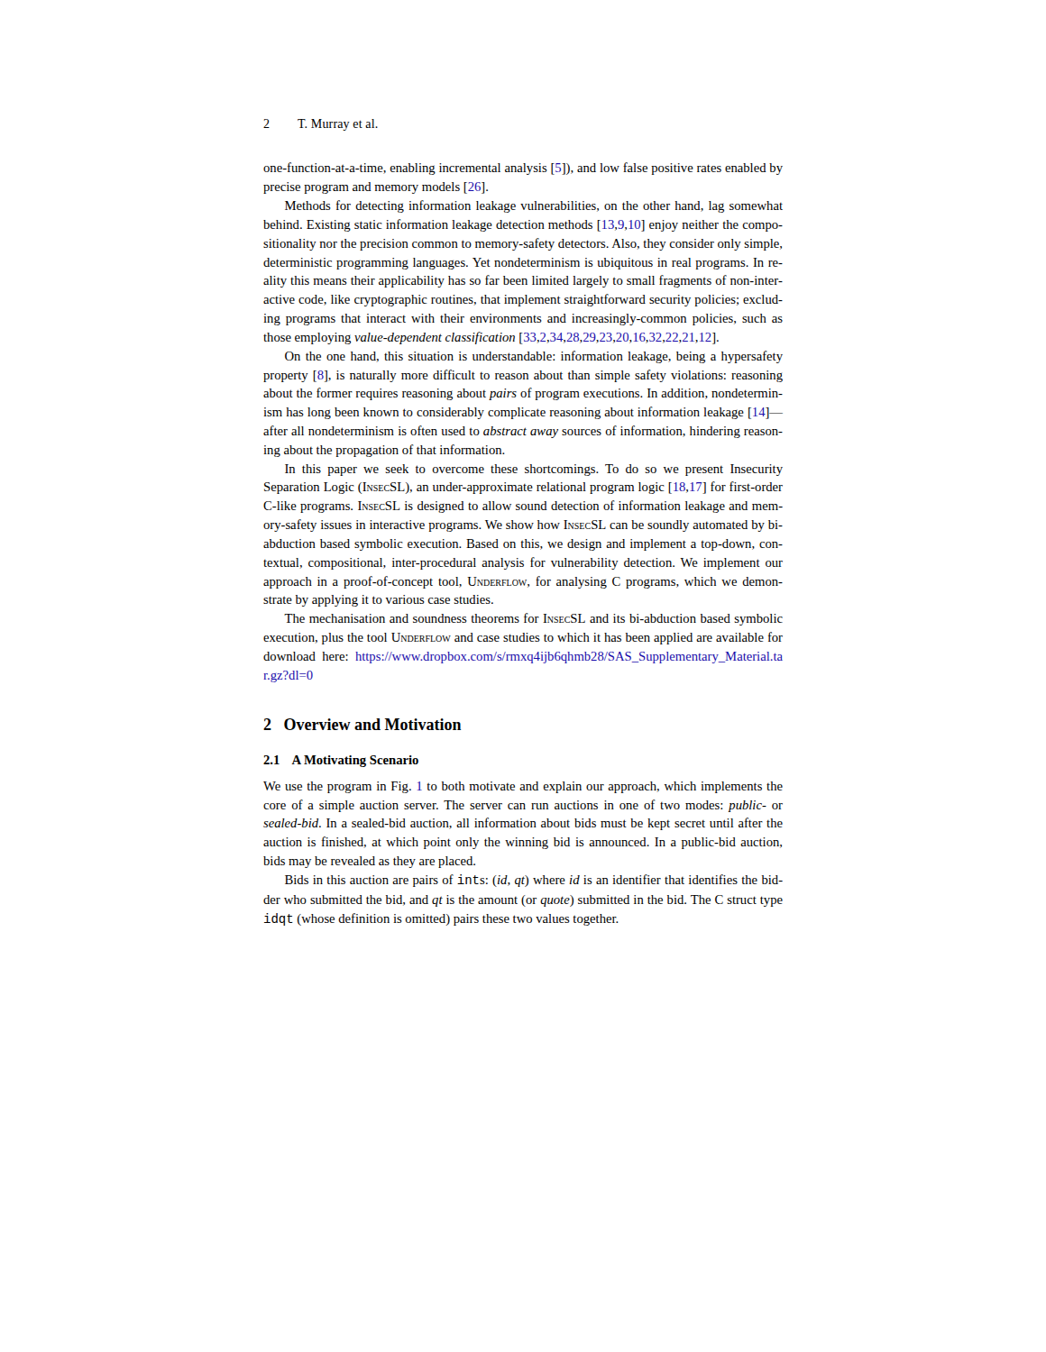2 T. Murray et al.
one-function-at-a-time, enabling incremental analysis [5]), and low false positive rates enabled by precise program and memory models [26].
Methods for detecting information leakage vulnerabilities, on the other hand, lag somewhat behind. Existing static information leakage detection methods [13,9,10] enjoy neither the compositionality nor the precision common to memory-safety detectors. Also, they consider only simple, deterministic programming languages. Yet nondeterminism is ubiquitous in real programs. In reality this means their applicability has so far been limited largely to small fragments of non-interactive code, like cryptographic routines, that implement straightforward security policies; excluding programs that interact with their environments and increasingly-common policies, such as those employing value-dependent classification [33,2,34,28,29,23,20,16,32,22,21,12].
On the one hand, this situation is understandable: information leakage, being a hypersafety property [8], is naturally more difficult to reason about than simple safety violations: reasoning about the former requires reasoning about pairs of program executions. In addition, nondeterminism has long been known to considerably complicate reasoning about information leakage [14]—after all nondeterminism is often used to abstract away sources of information, hindering reasoning about the propagation of that information.
In this paper we seek to overcome these shortcomings. To do so we present Insecurity Separation Logic (InsecSL), an under-approximate relational program logic [18,17] for first-order C-like programs. InsecSL is designed to allow sound detection of information leakage and memory-safety issues in interactive programs. We show how InsecSL can be soundly automated by bi-abduction based symbolic execution. Based on this, we design and implement a top-down, contextual, compositional, inter-procedural analysis for vulnerability detection. We implement our approach in a proof-of-concept tool, Underflow, for analysing C programs, which we demonstrate by applying it to various case studies.
The mechanisation and soundness theorems for InsecSL and its bi-abduction based symbolic execution, plus the tool Underflow and case studies to which it has been applied are available for download here: https://www.dropbox.com/s/rmxq4ijb6qhmb28/SAS_Supplementary_Material.tar.gz?dl=0
2 Overview and Motivation
2.1 A Motivating Scenario
We use the program in Fig. 1 to both motivate and explain our approach, which implements the core of a simple auction server. The server can run auctions in one of two modes: public- or sealed-bid. In a sealed-bid auction, all information about bids must be kept secret until after the auction is finished, at which point only the winning bid is announced. In a public-bid auction, bids may be revealed as they are placed.
Bids in this auction are pairs of ints: (id, qt) where id is an identifier that identifies the bidder who submitted the bid, and qt is the amount (or quote) submitted in the bid. The C struct type idqt (whose definition is omitted) pairs these two values together.